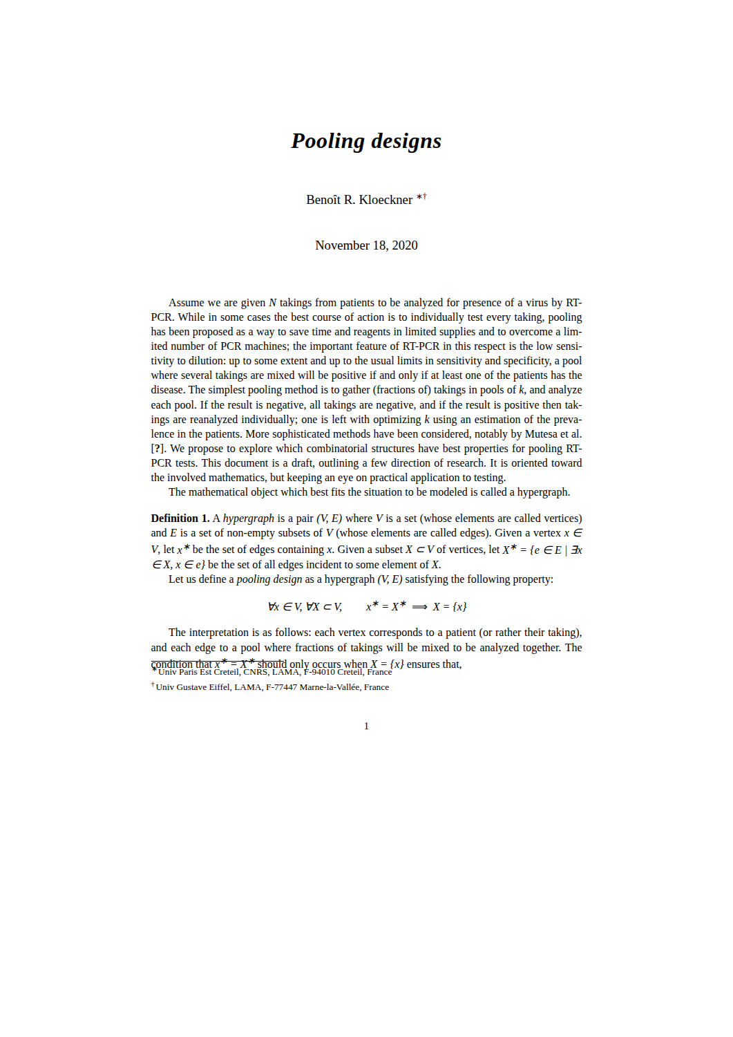Pooling designs
Benoît R. Kloeckner ∗†
November 18, 2020
Assume we are given N takings from patients to be analyzed for presence of a virus by RT-PCR. While in some cases the best course of action is to individually test every taking, pooling has been proposed as a way to save time and reagents in limited supplies and to overcome a limited number of PCR machines; the important feature of RT-PCR in this respect is the low sensitivity to dilution: up to some extent and up to the usual limits in sensitivity and specificity, a pool where several takings are mixed will be positive if and only if at least one of the patients has the disease. The simplest pooling method is to gather (fractions of) takings in pools of k, and analyze each pool. If the result is negative, all takings are negative, and if the result is positive then takings are reanalyzed individually; one is left with optimizing k using an estimation of the prevalence in the patients. More sophisticated methods have been considered, notably by Mutesa et al.[?]. We propose to explore which combinatorial structures have best properties for pooling RT-PCR tests. This document is a draft, outlining a few direction of research. It is oriented toward the involved mathematics, but keeping an eye on practical application to testing.
The mathematical object which best fits the situation to be modeled is called a hypergraph.
Definition 1. A hypergraph is a pair (V, E) where V is a set (whose elements are called vertices) and E is a set of non-empty subsets of V (whose elements are called edges). Given a vertex x ∈ V, let x∗ be the set of edges containing x. Given a subset X ⊂ V of vertices, let X∗ = {e ∈ E | ∃x ∈ X, x ∈ e} be the set of all edges incident to some element of X.
Let us define a pooling design as a hypergraph (V, E) satisfying the following property:
∀x ∈ V, ∀X ⊂ V, x∗ = X∗ ⟹ X = {x}
The interpretation is as follows: each vertex corresponds to a patient (or rather their taking), and each edge to a pool where fractions of takings will be mixed to be analyzed together. The condition that x∗ = X∗ should only occurs when X = {x} ensures that,
∗Univ Paris Est Creteil, CNRS, LAMA, F-94010 Creteil, France
†Univ Gustave Eiffel, LAMA, F-77447 Marne-la-Vallée, France
1